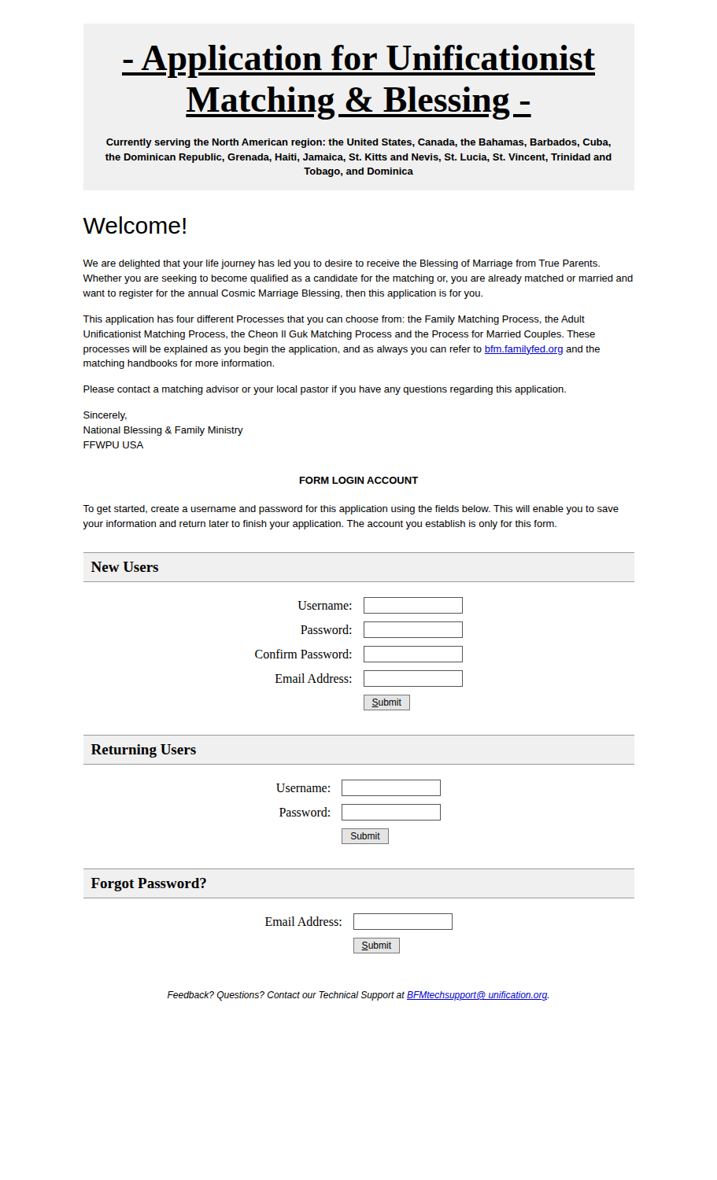- Application for Unificationist Matching & Blessing -
Currently serving the North American region: the United States, Canada, the Bahamas, Barbados, Cuba, the Dominican Republic, Grenada, Haiti, Jamaica, St. Kitts and Nevis, St. Lucia, St. Vincent, Trinidad and Tobago, and Dominica
Welcome!
We are delighted that your life journey has led you to desire to receive the Blessing of Marriage from True Parents. Whether you are seeking to become qualified as a candidate for the matching or, you are already matched or married and want to register for the annual Cosmic Marriage Blessing, then this application is for you.
This application has four different Processes that you can choose from: the Family Matching Process, the Adult Unificationist Matching Process, the Cheon Il Guk Matching Process and the Process for Married Couples. These processes will be explained as you begin the application, and as always you can refer to bfm.familyfed.org and the matching handbooks for more information.
Please contact a matching advisor or your local pastor if you have any questions regarding this application.
Sincerely, National Blessing & Family Ministry FFWPU USA
FORM LOGIN ACCOUNT
To get started, create a username and password for this application using the fields below. This will enable you to save your information and return later to finish your application. The account you establish is only for this form.
New Users
| Username: | |
| Password: | |
| Confirm Password: | |
| Email Address: | |
| | S ubmit |
Returning Users
| Username: | |
| Password: | |
| | Submit |
Forgot Password?
| Email Address: | |
| | S ubmit |
Feedback? Questions? Contact our Technical Support at BFMtechsupport@ unification.org.